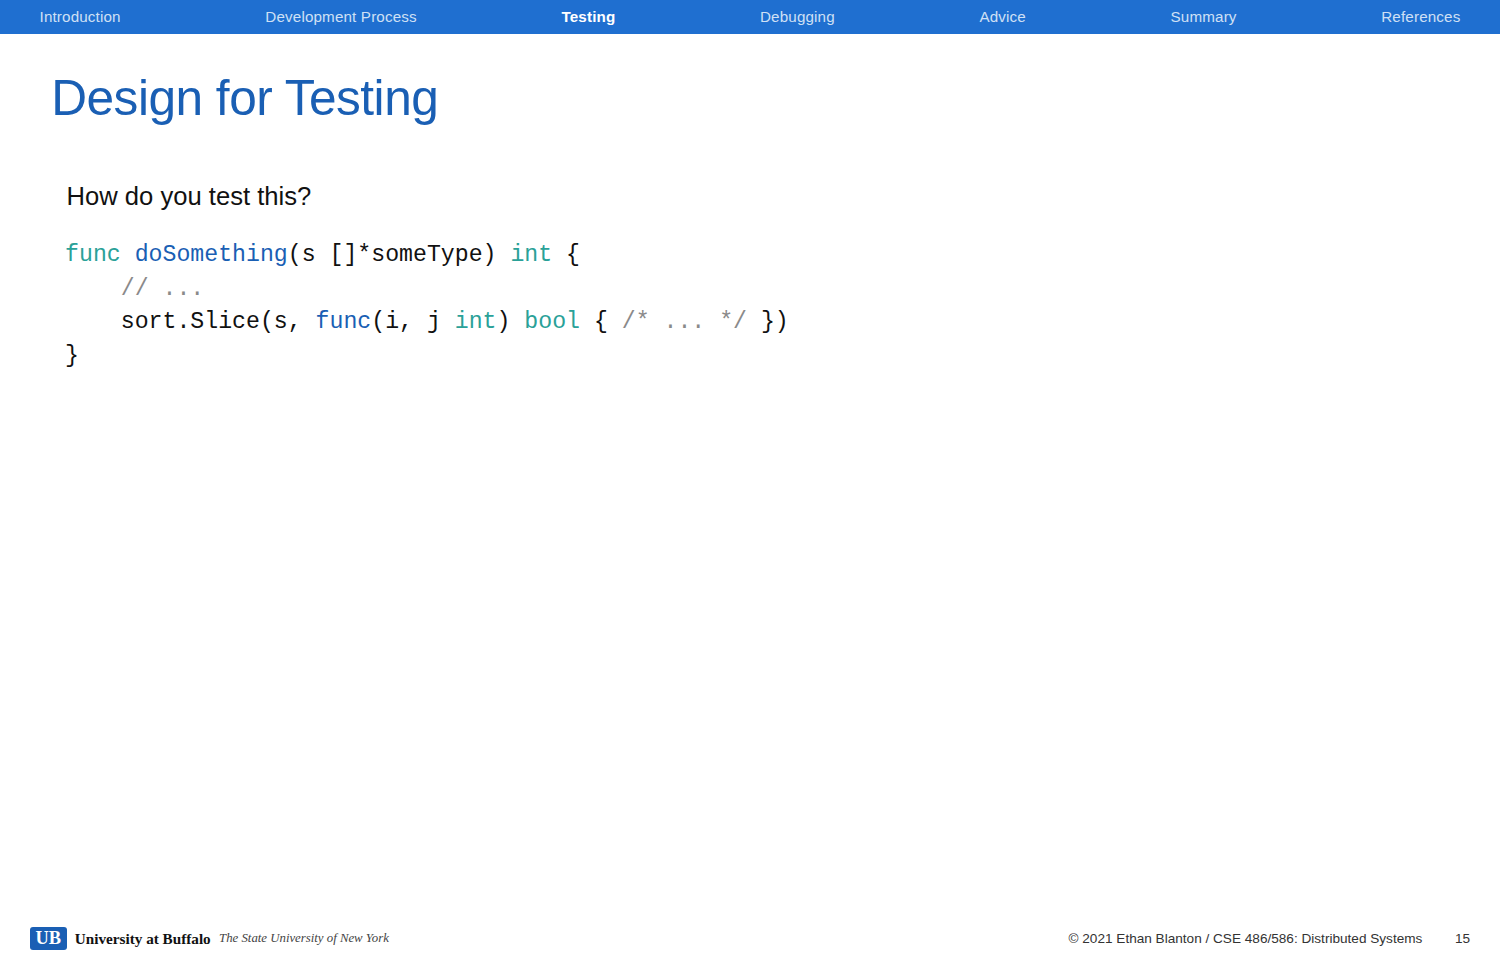Introduction
Development Process
Testing
Debugging
Advice
Summary
References
Design for Testing
How do you test this?
func doSomething(s []*someType) int {
    // ...
    sort.Slice(s, func(i, j int) bool { /* ... */ })
}
UB University at Buffalo The State University of New York
© 2021 Ethan Blanton / CSE 486/586: Distributed Systems 15